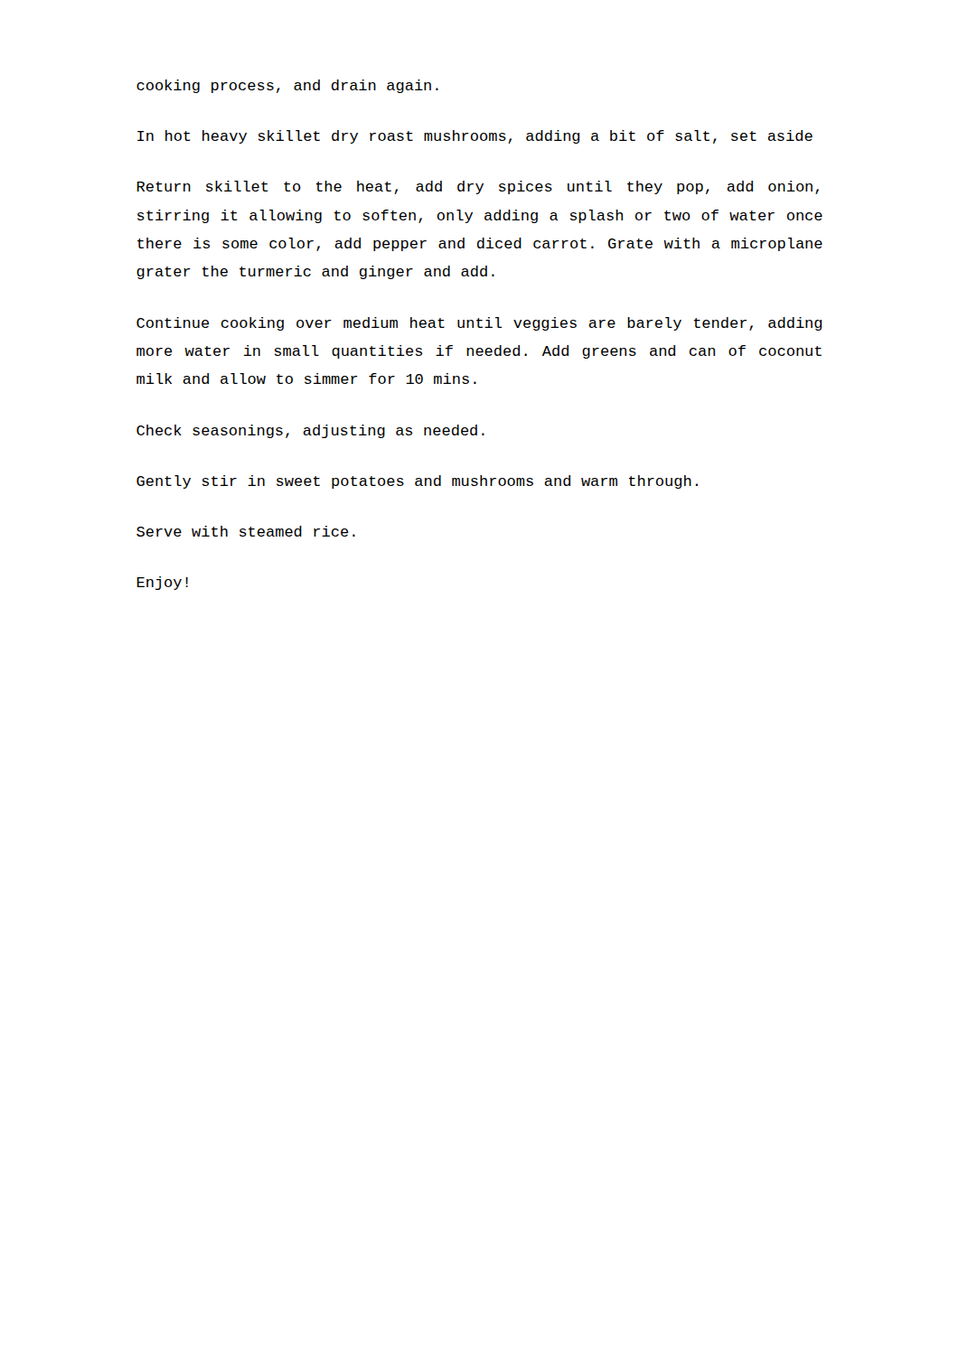cooking process, and drain again.
In hot heavy skillet dry roast mushrooms, adding a bit of salt, set aside
Return skillet to the heat, add dry spices until they pop, add onion, stirring it allowing to soften, only adding a splash or two of water once there is some color, add pepper and diced carrot. Grate with a microplane grater the turmeric and ginger and add.
Continue cooking over medium heat until veggies are barely tender, adding more water in small quantities if needed. Add greens and can of coconut milk and allow to simmer for 10 mins.
Check seasonings, adjusting as needed.
Gently stir in sweet potatoes and mushrooms and warm through.
Serve with steamed rice.
Enjoy!